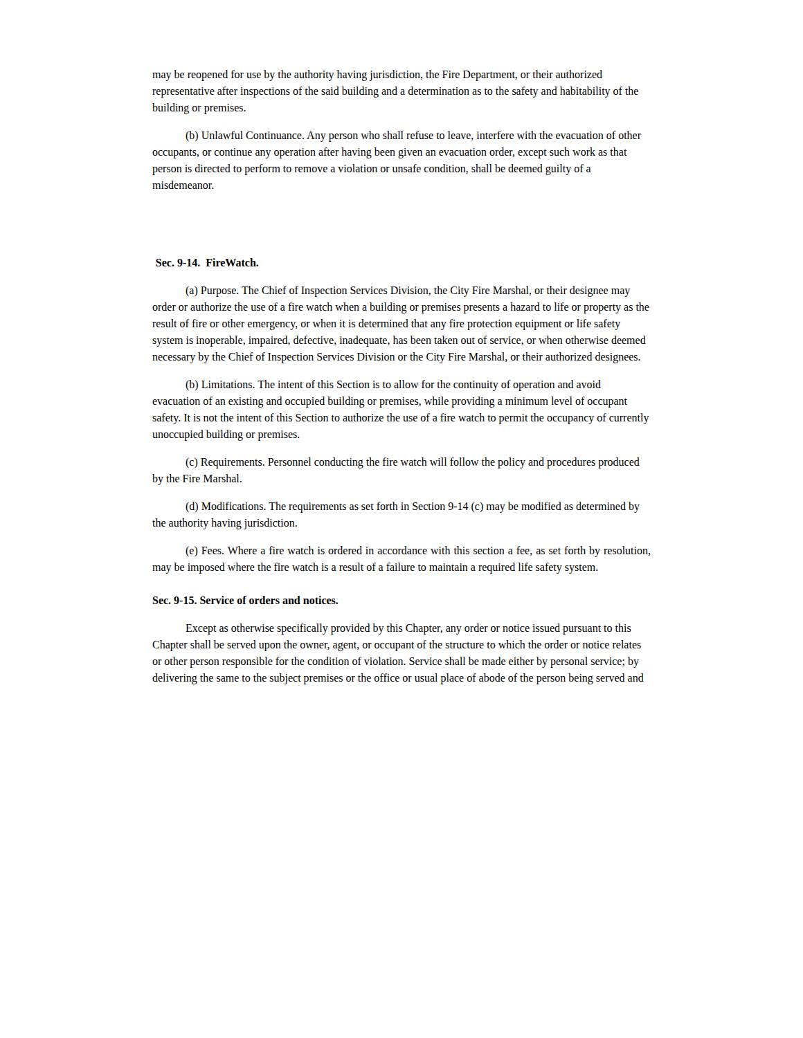may be reopened for use by the authority having jurisdiction, the Fire Department, or their authorized representative after inspections of the said building and a determination as to the safety and habitability of the building or premises.
(b) Unlawful Continuance. Any person who shall refuse to leave, interfere with the evacuation of other occupants, or continue any operation after having been given an evacuation order, except such work as that person is directed to perform to remove a violation or unsafe condition, shall be deemed guilty of a misdemeanor.
Sec. 9-14. FireWatch.
(a) Purpose. The Chief of Inspection Services Division, the City Fire Marshal, or their designee may order or authorize the use of a fire watch when a building or premises presents a hazard to life or property as the result of fire or other emergency, or when it is determined that any fire protection equipment or life safety system is inoperable, impaired, defective, inadequate, has been taken out of service, or when otherwise deemed necessary by the Chief of Inspection Services Division or the City Fire Marshal, or their authorized designees.
(b) Limitations. The intent of this Section is to allow for the continuity of operation and avoid evacuation of an existing and occupied building or premises, while providing a minimum level of occupant safety. It is not the intent of this Section to authorize the use of a fire watch to permit the occupancy of currently unoccupied building or premises.
(c) Requirements. Personnel conducting the fire watch will follow the policy and procedures produced by the Fire Marshal.
(d) Modifications. The requirements as set forth in Section 9-14 (c) may be modified as determined by the authority having jurisdiction.
(e) Fees. Where a fire watch is ordered in accordance with this section a fee, as set forth by resolution, may be imposed where the fire watch is a result of a failure to maintain a required life safety system.
Sec. 9-15. Service of orders and notices.
Except as otherwise specifically provided by this Chapter, any order or notice issued pursuant to this Chapter shall be served upon the owner, agent, or occupant of the structure to which the order or notice relates or other person responsible for the condition of violation. Service shall be made either by personal service; by delivering the same to the subject premises or the office or usual place of abode of the person being served and